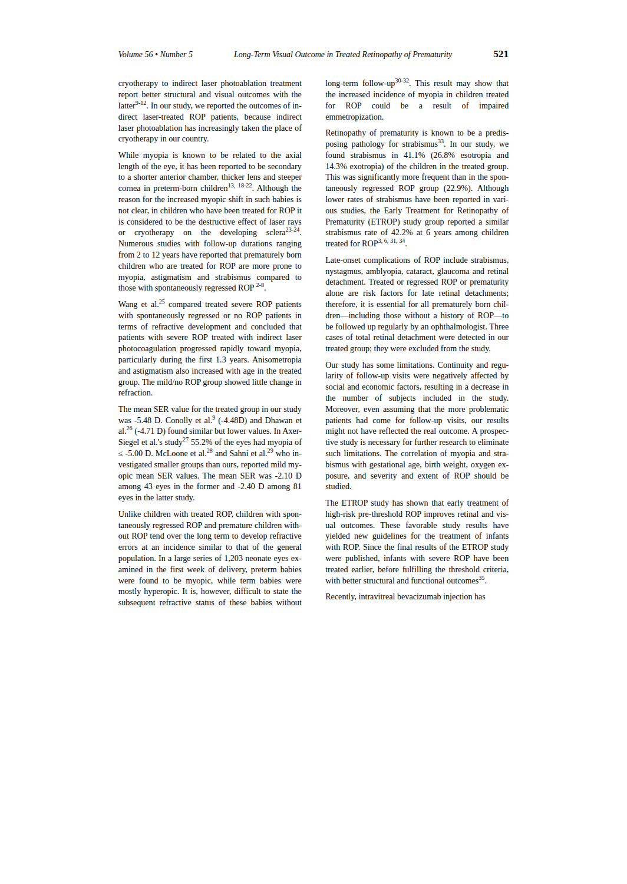Volume 56 • Number 5 Long-Term Visual Outcome in Treated Retinopathy of Prematurity 521
cryotherapy to indirect laser photoablation treatment report better structural and visual outcomes with the latter9-12. In our study, we reported the outcomes of indirect laser-treated ROP patients, because indirect laser photoablation has increasingly taken the place of cryotherapy in our country.
While myopia is known to be related to the axial length of the eye, it has been reported to be secondary to a shorter anterior chamber, thicker lens and steeper cornea in preterm-born children13, 18-22. Although the reason for the increased myopic shift in such babies is not clear, in children who have been treated for ROP it is considered to be the destructive effect of laser rays or cryotherapy on the developing sclera23-24. Numerous studies with follow-up durations ranging from 2 to 12 years have reported that prematurely born children who are treated for ROP are more prone to myopia, astigmatism and strabismus compared to those with spontaneously regressed ROP 2-8.
Wang et al.25 compared treated severe ROP patients with spontaneously regressed or no ROP patients in terms of refractive development and concluded that patients with severe ROP treated with indirect laser photocoagulation progressed rapidly toward myopia, particularly during the first 1.3 years. Anisometropia and astigmatism also increased with age in the treated group. The mild/no ROP group showed little change in refraction.
The mean SER value for the treated group in our study was -5.48 D. Conolly et al.9 (-4.48D) and Dhawan et al.26 (-4.71 D) found similar but lower values. In Axer-Siegel et al.'s study27 55.2% of the eyes had myopia of ≤ -5.00 D. McLoone et al.28 and Sahni et al.29 who investigated smaller groups than ours, reported mild myopic mean SER values. The mean SER was -2.10 D among 43 eyes in the former and -2.40 D among 81 eyes in the latter study.
Unlike children with treated ROP, children with spontaneously regressed ROP and premature children without ROP tend over the long term to develop refractive errors at an incidence similar to that of the general population. In a large series of 1,203 neonate eyes examined in the first week of delivery, preterm babies were found to be myopic, while term babies were mostly hyperopic. It is, however, difficult to state the subsequent refractive status of these babies without long-term follow-up30-32. This result may show that the increased incidence of myopia in children treated for ROP could be a result of impaired emmetropization.
Retinopathy of prematurity is known to be a predisposing pathology for strabismus33. In our study, we found strabismus in 41.1% (26.8% esotropia and 14.3% exotropia) of the children in the treated group. This was significantly more frequent than in the spontaneously regressed ROP group (22.9%). Although lower rates of strabismus have been reported in various studies, the Early Treatment for Retinopathy of Prematurity (ETROP) study group reported a similar strabismus rate of 42.2% at 6 years among children treated for ROP3, 6, 31, 34.
Late-onset complications of ROP include strabismus, nystagmus, amblyopia, cataract, glaucoma and retinal detachment. Treated or regressed ROP or prematurity alone are risk factors for late retinal detachments; therefore, it is essential for all prematurely born children—including those without a history of ROP—to be followed up regularly by an ophthalmologist. Three cases of total retinal detachment were detected in our treated group; they were excluded from the study.
Our study has some limitations. Continuity and regularity of follow-up visits were negatively affected by social and economic factors, resulting in a decrease in the number of subjects included in the study. Moreover, even assuming that the more problematic patients had come for follow-up visits, our results might not have reflected the real outcome. A prospective study is necessary for further research to eliminate such limitations. The correlation of myopia and strabismus with gestational age, birth weight, oxygen exposure, and severity and extent of ROP should be studied.
The ETROP study has shown that early treatment of high-risk pre-threshold ROP improves retinal and visual outcomes. These favorable study results have yielded new guidelines for the treatment of infants with ROP. Since the final results of the ETROP study were published, infants with severe ROP have been treated earlier, before fulfilling the threshold criteria, with better structural and functional outcomes35.
Recently, intravitreal bevacizumab injection has